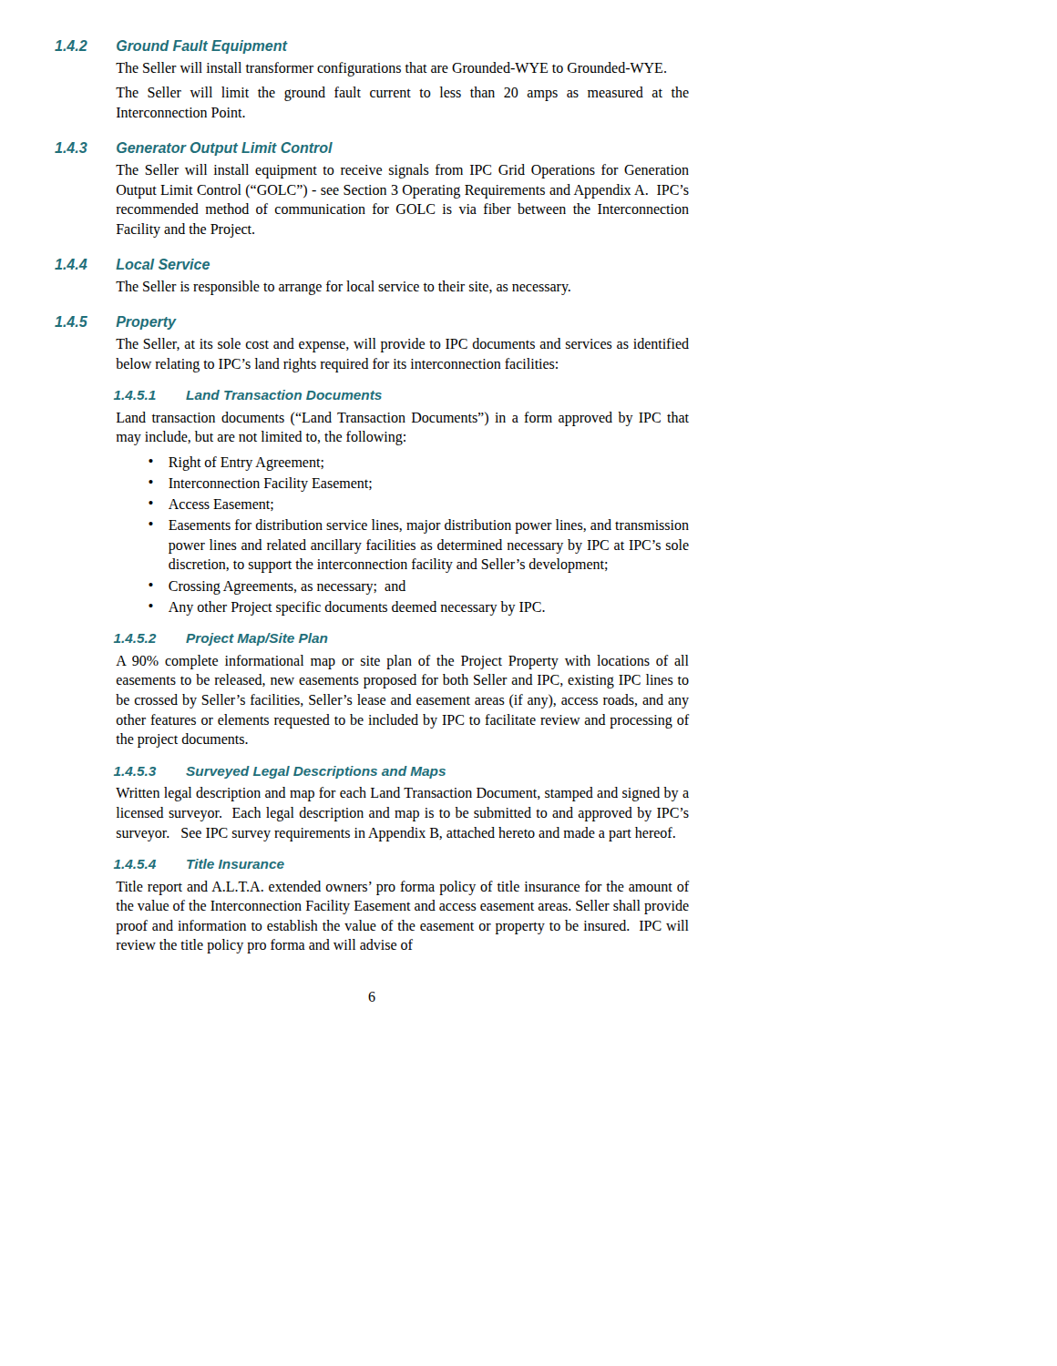1.4.2 Ground Fault Equipment
The Seller will install transformer configurations that are Grounded-WYE to Grounded-WYE.
The Seller will limit the ground fault current to less than 20 amps as measured at the Interconnection Point.
1.4.3 Generator Output Limit Control
The Seller will install equipment to receive signals from IPC Grid Operations for Generation Output Limit Control (“GOLC”) - see Section 3 Operating Requirements and Appendix A. IPC’s recommended method of communication for GOLC is via fiber between the Interconnection Facility and the Project.
1.4.4 Local Service
The Seller is responsible to arrange for local service to their site, as necessary.
1.4.5 Property
The Seller, at its sole cost and expense, will provide to IPC documents and services as identified below relating to IPC’s land rights required for its interconnection facilities:
1.4.5.1 Land Transaction Documents
Land transaction documents (“Land Transaction Documents”) in a form approved by IPC that may include, but are not limited to, the following:
Right of Entry Agreement;
Interconnection Facility Easement;
Access Easement;
Easements for distribution service lines, major distribution power lines, and transmission power lines and related ancillary facilities as determined necessary by IPC at IPC’s sole discretion, to support the interconnection facility and Seller’s development;
Crossing Agreements, as necessary; and
Any other Project specific documents deemed necessary by IPC.
1.4.5.2 Project Map/Site Plan
A 90% complete informational map or site plan of the Project Property with locations of all easements to be released, new easements proposed for both Seller and IPC, existing IPC lines to be crossed by Seller’s facilities, Seller’s lease and easement areas (if any), access roads, and any other features or elements requested to be included by IPC to facilitate review and processing of the project documents.
1.4.5.3 Surveyed Legal Descriptions and Maps
Written legal description and map for each Land Transaction Document, stamped and signed by a licensed surveyor. Each legal description and map is to be submitted to and approved by IPC’s surveyor. See IPC survey requirements in Appendix B, attached hereto and made a part hereof.
1.4.5.4 Title Insurance
Title report and A.L.T.A. extended owners’ pro forma policy of title insurance for the amount of the value of the Interconnection Facility Easement and access easement areas. Seller shall provide proof and information to establish the value of the easement or property to be insured. IPC will review the title policy pro forma and will advise of
6